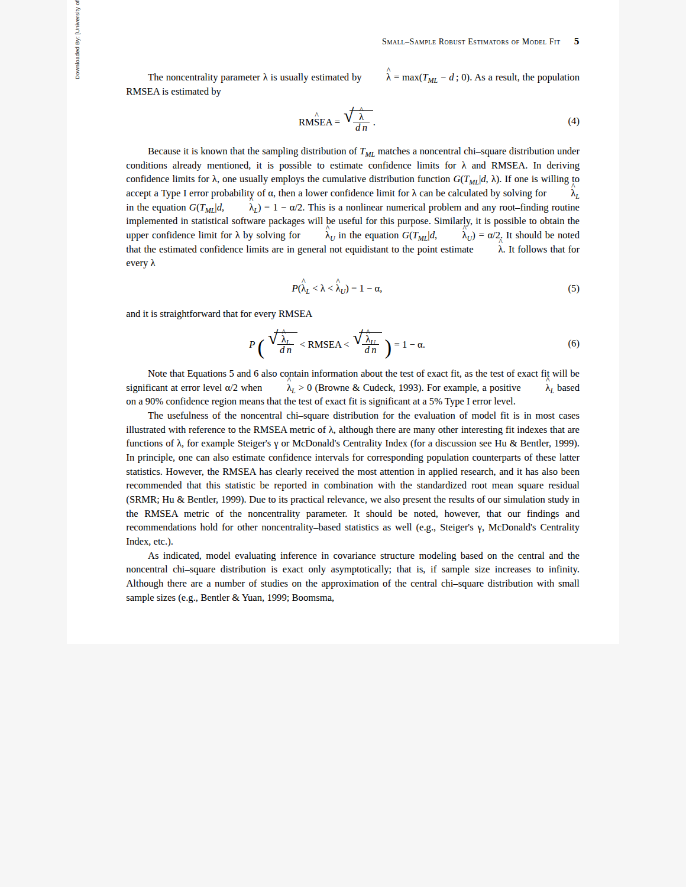Downloaded By: [University of Groningen] At: 15:37 24 September 2009
Small–Sample Robust Estimators of Model Fit 5
The noncentrality parameter λ is usually estimated by λ^ = max(TML − d ; 0). As a result, the population RMSEA is estimated by
RMS^EA = λ^d n.
(4)
Because it is known that the sampling distribution of TML matches a noncentral chi–square distribution under conditions already mentioned, it is possible to estimate confidence limits for λ and RMSEA. In deriving confidence limits for λ, one usually employs the cumulative distribution function G(TML|d, λ). If one is willing to accept a Type I error probability of α, then a lower confidence limit for λ can be calculated by solving for λ^L in the equation G(TML|d, λ^L) = 1 − α/2. This is a nonlinear numerical problem and any root–finding routine implemented in statistical software packages will be useful for this purpose. Similarly, it is possible to obtain the upper confidence limit for λ by solving for λ^U in the equation G(TML|d, λ^U) = α/2. It should be noted that the estimated confidence limits are in general not equidistant to the point estimate λ^. It follows that for every λ
P(λ^L < λ < λ^U) = 1 − α,
(5)
and it is straightforward that for every RMSEA
P ( λ^L d n < RMSEA < λ^U d n ) = 1 − α.
(6)
Note that Equations 5 and 6 also contain information about the test of exact fit, as the test of exact fit will be significant at error level α/2 when λ^L > 0 (Browne & Cudeck, 1993). For example, a positive λ^L based on a 90% confidence region means that the test of exact fit is significant at a 5% Type I error level.
The usefulness of the noncentral chi–square distribution for the evaluation of model fit is in most cases illustrated with reference to the RMSEA metric of λ, although there are many other interesting fit indexes that are functions of λ, for example Steiger's γ or McDonald's Centrality Index (for a discussion see Hu & Bentler, 1999). In principle, one can also estimate confidence intervals for corresponding population counterparts of these latter statistics. However, the RMSEA has clearly received the most attention in applied research, and it has also been recommended that this statistic be reported in combination with the standardized root mean square residual (SRMR; Hu & Bentler, 1999). Due to its practical relevance, we also present the results of our simulation study in the RMSEA metric of the noncentrality parameter. It should be noted, however, that our findings and recommendations hold for other noncentrality–based statistics as well (e.g., Steiger's γ, McDonald's Centrality Index, etc.).
As indicated, model evaluating inference in covariance structure modeling based on the central and the noncentral chi–square distribution is exact only asymptotically; that is, if sample size increases to infinity. Although there are a number of studies on the approximation of the central chi–square distribution with small sample sizes (e.g., Bentler & Yuan, 1999; Boomsma,